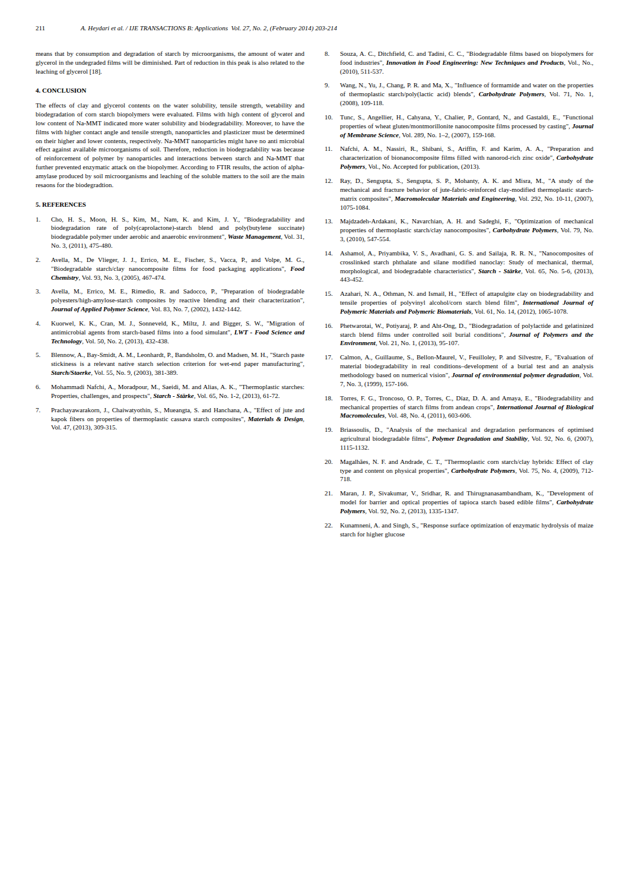211 A. Heydari et al. / IJE TRANSACTIONS B: Applications Vol. 27, No. 2, (February 2014) 203-214
means that by consumption and degradation of starch by microorganisms, the amount of water and glycerol in the undegraded films will be diminished. Part of reduction in this peak is also related to the leaching of glycerol [18].
4. CONCLUSION
The effects of clay and glycerol contents on the water solubility, tensile strength, wetability and biodegradation of corn starch biopolymers were evaluated. Films with high content of glycerol and low content of Na-MMT indicated more water solubility and biodegradability. Moreover, to have the films with higher contact angle and tensile strength, nanoparticles and plasticizer must be determined on their higher and lower contents, respectively. Na-MMT nanoparticles might have no anti microbial effect against available microorganisms of soil. Therefore, reduction in biodegradability was because of reinforcement of polymer by nanoparticles and interactions between starch and Na-MMT that further prevented enzymatic attack on the biopolymer. According to FTIR results, the action of alpha-amylase produced by soil microorganisms and leaching of the soluble matters to the soil are the main resaons for the biodegradtion.
5. REFERENCES
Cho, H. S., Moon, H. S., Kim, M., Nam, K. and Kim, J. Y., "Biodegradability and biodegradation rate of poly(caprolactone)-starch blend and poly(butylene succinate) biodegradable polymer under aerobic and anaerobic environment", Waste Management, Vol. 31, No. 3, (2011), 475-480.
Avella, M., De Vlieger, J. J., Errico, M. E., Fischer, S., Vacca, P., and Volpe, M. G., "Biodegradable starch/clay nanocomposite films for food packaging applications", Food Chemistry, Vol. 93, No. 3, (2005), 467-474.
Avella, M., Errico, M. E., Rimedio, R. and Sadocco, P., "Preparation of biodegradable polyesters/high-amylose-starch composites by reactive blending and their characterization", Journal of Applied Polymer Science, Vol. 83, No. 7, (2002), 1432-1442.
Kuorwel, K. K., Cran, M. J., Sonneveld, K., Miltz, J. and Bigger, S. W., "Migration of antimicrobial agents from starch-based films into a food simulant", LWT - Food Science and Technology, Vol. 50, No. 2, (2013), 432-438.
Blennow, A., Bay-Smidt, A. M., Leonhardt, P., Bandsholm, O. and Madsen, M. H., "Starch paste stickiness is a relevant native starch selection criterion for wet-end paper manufacturing", Starch/Staerke, Vol. 55, No. 9, (2003), 381-389.
Mohammadi Nafchi, A., Moradpour, M., Saeidi, M. and Alias, A. K., "Thermoplastic starches: Properties, challenges, and prospects", Starch - Stärke, Vol. 65, No. 1-2, (2013), 61-72.
Prachayawarakorn, J., Chaiwatyothin, S., Mueangta, S. and Hanchana, A., "Effect of jute and kapok fibers on properties of thermoplastic cassava starch composites", Materials & Design, Vol. 47, (2013), 309-315.
Souza, A. C., Ditchfield, C. and Tadini, C. C., "Biodegradable films based on biopolymers for food industries", Innovation in Food Engineering: New Techniques and Products, Vol., No., (2010), 511-537.
Wang, N., Yu, J., Chang, P. R. and Ma, X., "Influence of formamide and water on the properties of thermoplastic starch/poly(lactic acid) blends", Carbohydrate Polymers, Vol. 71, No. 1, (2008), 109-118.
Tunc, S., Angellier, H., Cahyana, Y., Chalier, P., Gontard, N., and Gastaldi, E., "Functional properties of wheat gluten/montmorillonite nanocomposite films processed by casting", Journal of Membrane Science, Vol. 289, No. 1–2, (2007), 159-168.
Nafchi, A. M., Nassiri, R., Shibani, S., Ariffin, F. and Karim, A. A., "Preparation and characterization of bionanocomposite films filled with nanorod-rich zinc oxide", Carbohydrate Polymers, Vol., No. Accepted for publication, (2013).
Ray, D., Sengupta, S., Sengupta, S. P., Mohanty, A. K. and Misra, M., "A study of the mechanical and fracture behavior of jute-fabric-reinforced clay-modified thermoplastic starch-matrix composites", Macromolecular Materials and Engineering, Vol. 292, No. 10-11, (2007), 1075-1084.
Majdzadeh-Ardakani, K., Navarchian, A. H. and Sadeghi, F., "Optimization of mechanical properties of thermoplastic starch/clay nanocomposites", Carbohydrate Polymers, Vol. 79, No. 3, (2010), 547-554.
Ashamol, A., Priyambika, V. S., Avadhani, G. S. and Sailaja, R. R. N., "Nanocomposites of crosslinked starch phthalate and silane modified nanoclay: Study of mechanical, thermal, morphological, and biodegradable characteristics", Starch - Stärke, Vol. 65, No. 5-6, (2013), 443-452.
Azahari, N. A., Othman, N. and Ismail, H., "Effect of attapulgite clay on biodegradability and tensile properties of polyvinyl alcohol/corn starch blend film", International Journal of Polymeric Materials and Polymeric Biomaterials, Vol. 61, No. 14, (2012), 1065-1078.
Phetwarotai, W., Potiyaraj, P. and Aht-Ong, D., "Biodegradation of polylactide and gelatinized starch blend films under controlled soil burial conditions", Journal of Polymers and the Environment, Vol. 21, No. 1, (2013), 95-107.
Calmon, A., Guillaume, S., Bellon-Maurel, V., Feuilloley, P. and Silvestre, F., "Evaluation of material biodegradability in real conditions–development of a burial test and an analysis methodology based on numerical vision", Journal of environmental polymer degradation, Vol. 7, No. 3, (1999), 157-166.
Torres, F. G., Troncoso, O. P., Torres, C., Díaz, D. A. and Amaya, E., "Biodegradability and mechanical properties of starch films from andean crops", International Journal of Biological Macromolecules, Vol. 48, No. 4, (2011), 603-606.
Briassoulis, D., "Analysis of the mechanical and degradation performances of optimised agricultural biodegradable films", Polymer Degradation and Stability, Vol. 92, No. 6, (2007), 1115-1132.
Magalhães, N. F. and Andrade, C. T., "Thermoplastic corn starch/clay hybrids: Effect of clay type and content on physical properties", Carbohydrate Polymers, Vol. 75, No. 4, (2009), 712-718.
Maran, J. P., Sivakumar, V., Sridhar, R. and Thirugnanasambandham, K., "Development of model for barrier and optical properties of tapioca starch based edible films", Carbohydrate Polymers, Vol. 92, No. 2, (2013), 1335-1347.
Kunamneni, A. and Singh, S., "Response surface optimization of enzymatic hydrolysis of maize starch for higher glucose